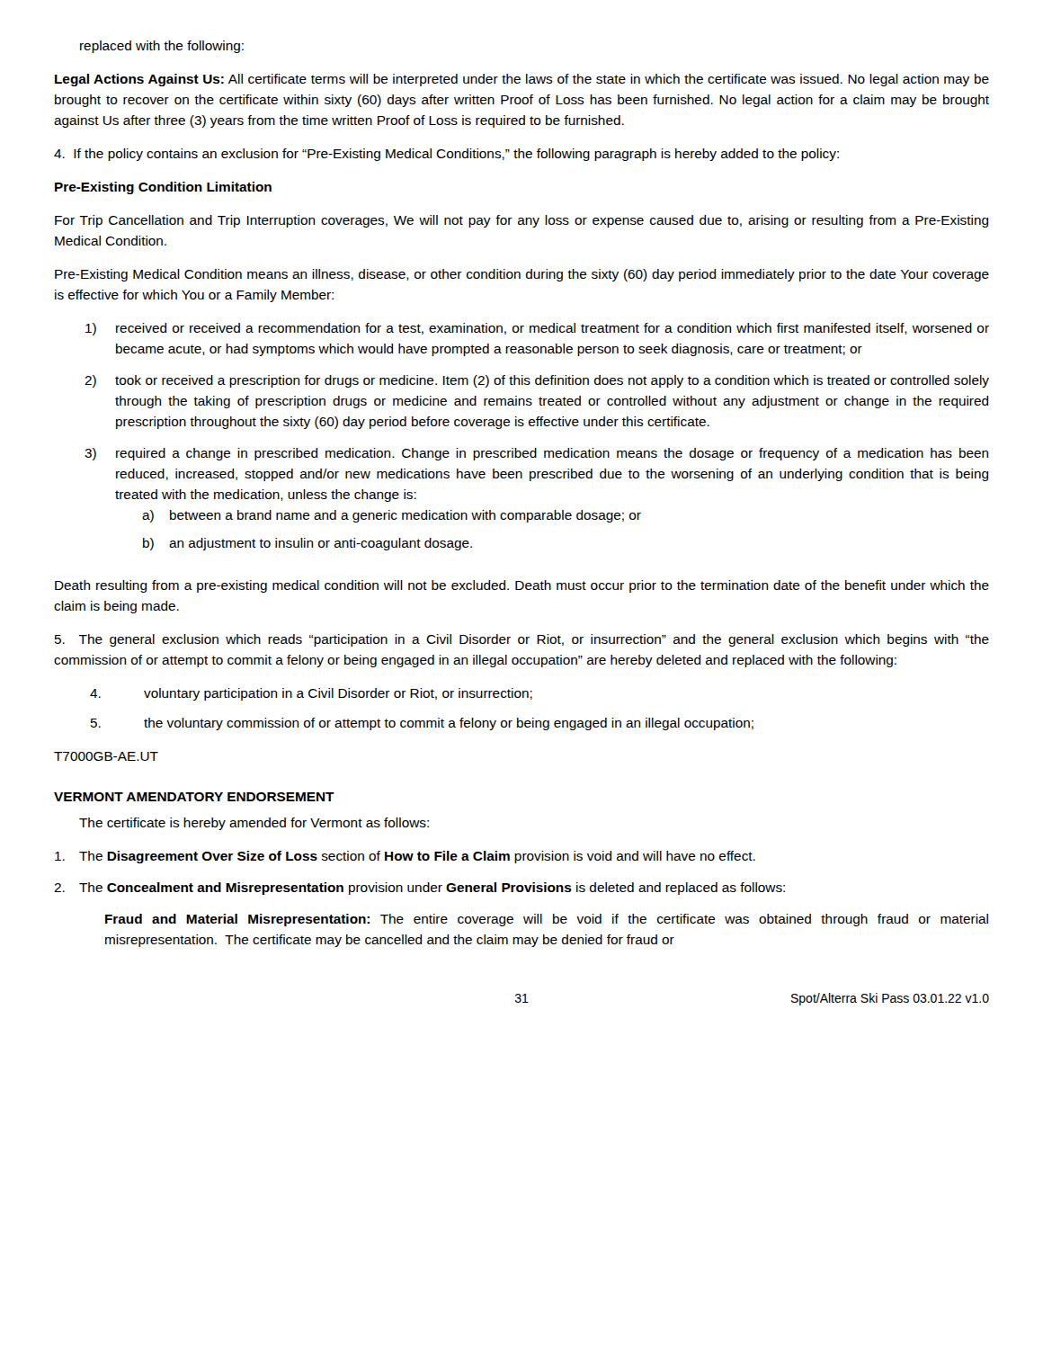replaced with the following:
Legal Actions Against Us: All certificate terms will be interpreted under the laws of the state in which the certificate was issued. No legal action may be brought to recover on the certificate within sixty (60) days after written Proof of Loss has been furnished. No legal action for a claim may be brought against Us after three (3) years from the time written Proof of Loss is required to be furnished.
4. If the policy contains an exclusion for “Pre-Existing Medical Conditions,” the following paragraph is hereby added to the policy:
Pre-Existing Condition Limitation
For Trip Cancellation and Trip Interruption coverages, We will not pay for any loss or expense caused due to, arising or resulting from a Pre-Existing Medical Condition.
Pre-Existing Medical Condition means an illness, disease, or other condition during the sixty (60) day period immediately prior to the date Your coverage is effective for which You or a Family Member:
1) received or received a recommendation for a test, examination, or medical treatment for a condition which first manifested itself, worsened or became acute, or had symptoms which would have prompted a reasonable person to seek diagnosis, care or treatment; or
2) took or received a prescription for drugs or medicine. Item (2) of this definition does not apply to a condition which is treated or controlled solely through the taking of prescription drugs or medicine and remains treated or controlled without any adjustment or change in the required prescription throughout the sixty (60) day period before coverage is effective under this certificate.
3) required a change in prescribed medication. Change in prescribed medication means the dosage or frequency of a medication has been reduced, increased, stopped and/or new medications have been prescribed due to the worsening of an underlying condition that is being treated with the medication, unless the change is:
a) between a brand name and a generic medication with comparable dosage; or
b) an adjustment to insulin or anti-coagulant dosage.
Death resulting from a pre-existing medical condition will not be excluded. Death must occur prior to the termination date of the benefit under which the claim is being made.
5. The general exclusion which reads “participation in a Civil Disorder or Riot, or insurrection” and the general exclusion which begins with “the commission of or attempt to commit a felony or being engaged in an illegal occupation” are hereby deleted and replaced with the following:
4. voluntary participation in a Civil Disorder or Riot, or insurrection;
5. the voluntary commission of or attempt to commit a felony or being engaged in an illegal occupation;
T7000GB-AE.UT
VERMONT AMENDATORY ENDORSEMENT
The certificate is hereby amended for Vermont as follows:
1. The Disagreement Over Size of Loss section of How to File a Claim provision is void and will have no effect.
2. The Concealment and Misrepresentation provision under General Provisions is deleted and replaced as follows:
Fraud and Material Misrepresentation: The entire coverage will be void if the certificate was obtained through fraud or material misrepresentation. The certificate may be cancelled and the claim may be denied for fraud or
31 Spot/Alterra Ski Pass 03.01.22 v1.0